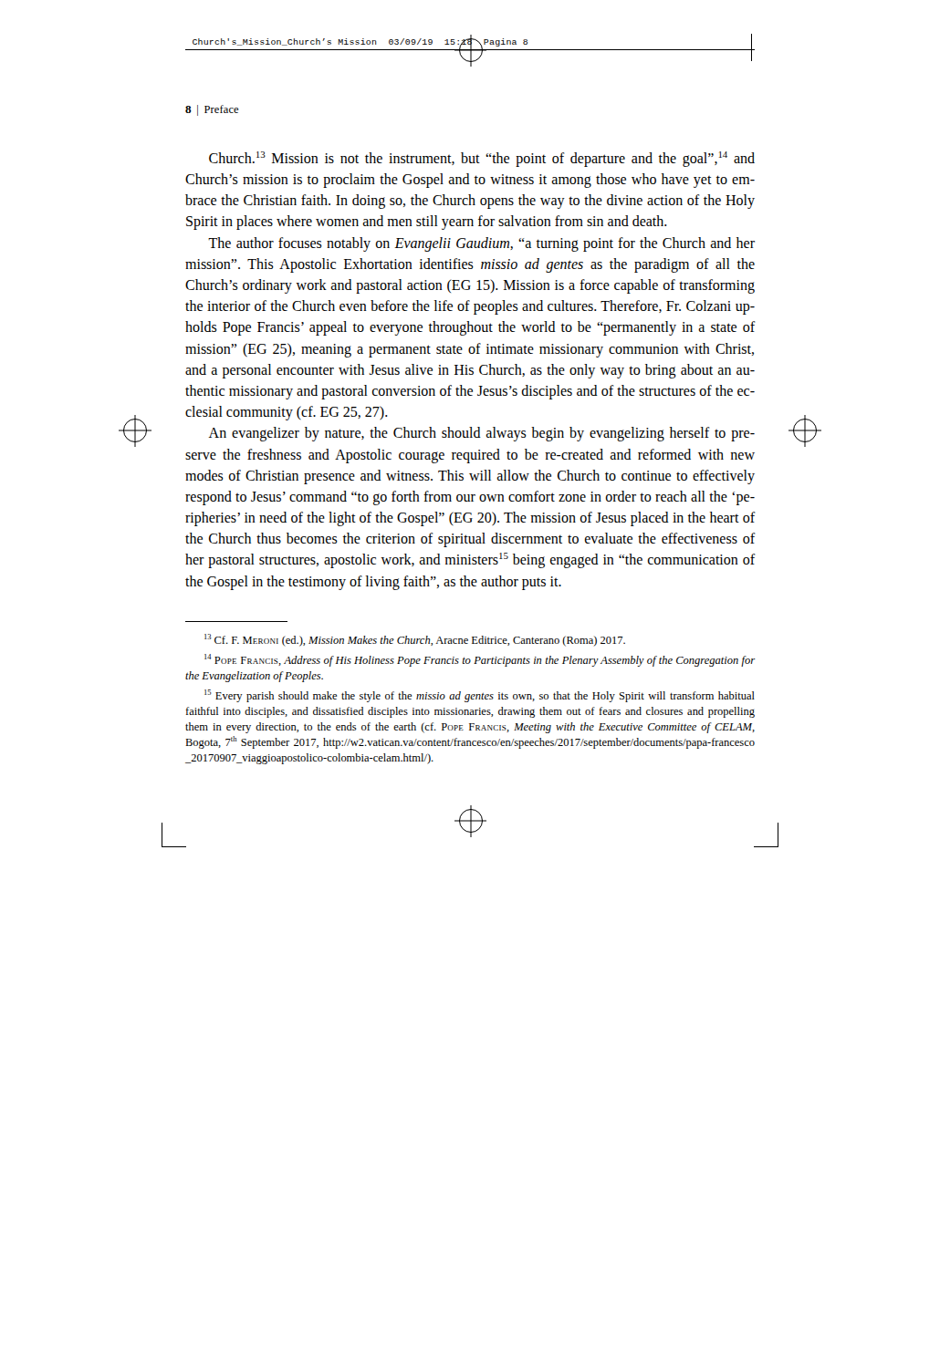Church's_Mission_Church’s Mission 03/09/19 15:18 Pagina 8
8|Preface
Church.13 Mission is not the instrument, but “the point of departure and the goal”,14 and Church’s mission is to proclaim the Gospel and to witness it among those who have yet to embrace the Christian faith. In doing so, the Church opens the way to the divine action of the Holy Spirit in places where women and men still yearn for salvation from sin and death.
The author focuses notably on Evangelii Gaudium, “a turning point for the Church and her mission”. This Apostolic Exhortation identifies missio ad gentes as the paradigm of all the Church’s ordinary work and pastoral action (EG 15). Mission is a force capable of transforming the interior of the Church even before the life of peoples and cultures. Therefore, Fr. Colzani upholds Pope Francis’ appeal to everyone throughout the world to be “permanently in a state of mission” (EG 25), meaning a permanent state of intimate missionary communion with Christ, and a personal encounter with Jesus alive in His Church, as the only way to bring about an authentic missionary and pastoral conversion of the Jesus’s disciples and of the structures of the ecclesial community (cf. EG 25, 27).
An evangelizer by nature, the Church should always begin by evangelizing herself to preserve the freshness and Apostolic courage required to be re-created and reformed with new modes of Christian presence and witness. This will allow the Church to continue to effectively respond to Jesus’ command “to go forth from our own comfort zone in order to reach all the ‘peripheries’ in need of the light of the Gospel” (EG 20). The mission of Jesus placed in the heart of the Church thus becomes the criterion of spiritual discernment to evaluate the effectiveness of her pastoral structures, apostolic work, and ministers15 being engaged in “the communication of the Gospel in the testimony of living faith”, as the author puts it.
13 Cf. F. Meroni (ed.), Mission Makes the Church, Aracne Editrice, Canterano (Roma) 2017.
14 Pope Francis, Address of His Holiness Pope Francis to Participants in the Plenary Assembly of the Congregation for the Evangelization of Peoples.
15 Every parish should make the style of the missio ad gentes its own, so that the Holy Spirit will transform habitual faithful into disciples, and dissatisfied disciples into missionaries, drawing them out of fears and closures and propelling them in every direction, to the ends of the earth (cf. Pope Francis, Meeting with the Executive Committee of CELAM, Bogota, 7th September 2017, http://w2.vatican.va/content/francesco/en/speeches/2017/september/documents/papa-francesco_20170907_viaggioapostolico-colombia-celam.html/).